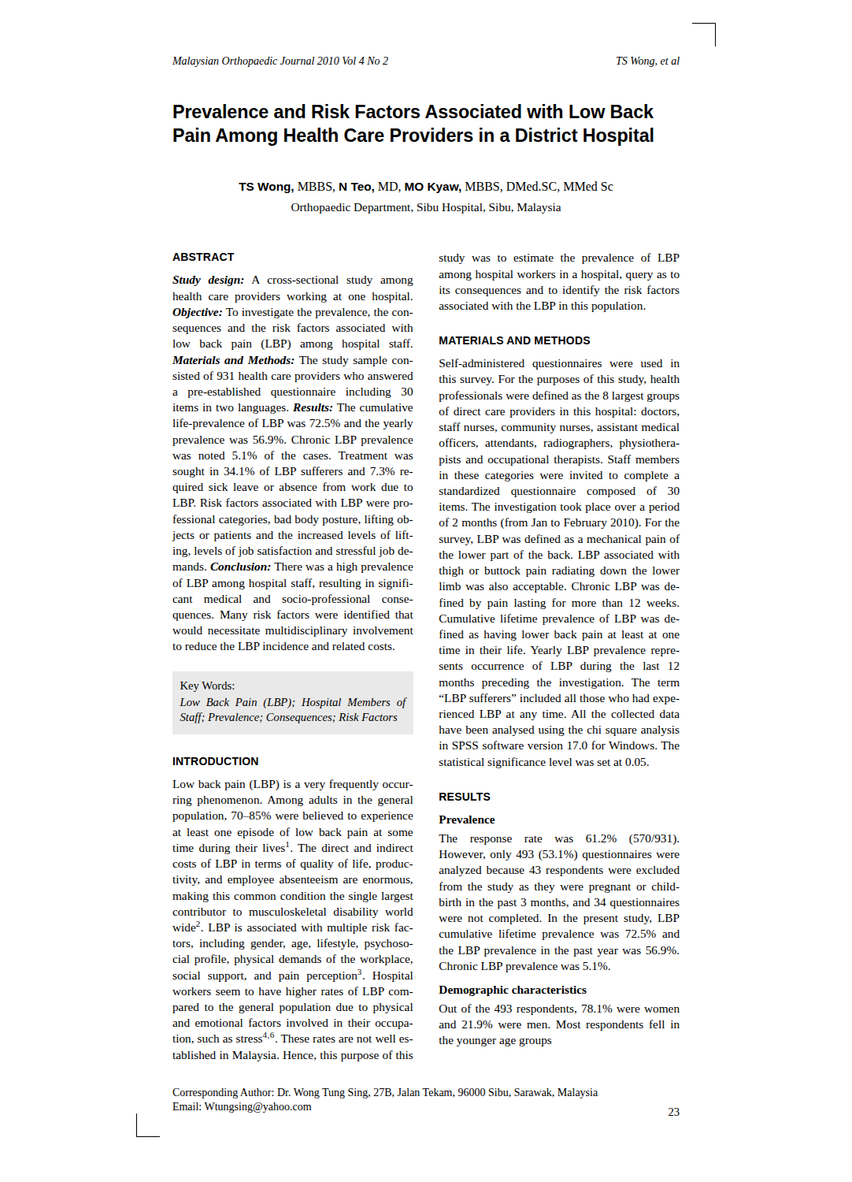Malaysian Orthopaedic Journal 2010 Vol 4 No 2 TS Wong, et al
Prevalence and Risk Factors Associated with Low Back Pain Among Health Care Providers in a District Hospital
TS Wong, MBBS, N Teo, MD, MO Kyaw, MBBS, DMed.SC, MMed Sc
Orthopaedic Department, Sibu Hospital, Sibu, Malaysia
ABSTRACT
Study design: A cross-sectional study among health care providers working at one hospital. Objective: To investigate the prevalence, the consequences and the risk factors associated with low back pain (LBP) among hospital staff. Materials and Methods: The study sample consisted of 931 health care providers who answered a pre-established questionnaire including 30 items in two languages. Results: The cumulative life-prevalence of LBP was 72.5% and the yearly prevalence was 56.9%. Chronic LBP prevalence was noted 5.1% of the cases. Treatment was sought in 34.1% of LBP sufferers and 7.3% required sick leave or absence from work due to LBP. Risk factors associated with LBP were professional categories, bad body posture, lifting objects or patients and the increased levels of lifting, levels of job satisfaction and stressful job demands. Conclusion: There was a high prevalence of LBP among hospital staff, resulting in significant medical and socio-professional consequences. Many risk factors were identified that would necessitate multidisciplinary involvement to reduce the LBP incidence and related costs.
Key Words: Low Back Pain (LBP); Hospital Members of Staff; Prevalence; Consequences; Risk Factors
INTRODUCTION
Low back pain (LBP) is a very frequently occurring phenomenon. Among adults in the general population, 70–85% were believed to experience at least one episode of low back pain at some time during their lives1. The direct and indirect costs of LBP in terms of quality of life, productivity, and employee absenteeism are enormous, making this common condition the single largest contributor to musculoskeletal disability world wide2. LBP is associated with multiple risk factors, including gender, age, lifestyle, psychosocial profile, physical demands of the workplace, social support, and pain perception3. Hospital workers seem to have higher rates of LBP compared to the general population due to physical and emotional factors involved in their occupation, such as stress4,6. These rates are not well established in Malaysia. Hence, this purpose of this study was to estimate the prevalence of LBP among hospital workers in a hospital, query as to its consequences and to identify the risk factors associated with the LBP in this population.
MATERIALS AND METHODS
Self-administered questionnaires were used in this survey. For the purposes of this study, health professionals were defined as the 8 largest groups of direct care providers in this hospital: doctors, staff nurses, community nurses, assistant medical officers, attendants, radiographers, physiotherapists and occupational therapists. Staff members in these categories were invited to complete a standardized questionnaire composed of 30 items. The investigation took place over a period of 2 months (from Jan to February 2010). For the survey, LBP was defined as a mechanical pain of the lower part of the back. LBP associated with thigh or buttock pain radiating down the lower limb was also acceptable. Chronic LBP was defined by pain lasting for more than 12 weeks. Cumulative lifetime prevalence of LBP was defined as having lower back pain at least at one time in their life. Yearly LBP prevalence represents occurrence of LBP during the last 12 months preceding the investigation. The term “LBP sufferers” included all those who had experienced LBP at any time. All the collected data have been analysed using the chi square analysis in SPSS software version 17.0 for Windows. The statistical significance level was set at 0.05.
RESULTS
Prevalence
The response rate was 61.2% (570/931). However, only 493 (53.1%) questionnaires were analyzed because 43 respondents were excluded from the study as they were pregnant or childbirth in the past 3 months, and 34 questionnaires were not completed. In the present study, LBP cumulative lifetime prevalence was 72.5% and the LBP prevalence in the past year was 56.9%. Chronic LBP prevalence was 5.1%.
Demographic characteristics
Out of the 493 respondents, 78.1% were women and 21.9% were men. Most respondents fell in the younger age groups
Corresponding Author: Dr. Wong Tung Sing, 27B, Jalan Tekam, 96000 Sibu, Sarawak, Malaysia
Email: Wtungsing@yahoo.com
23